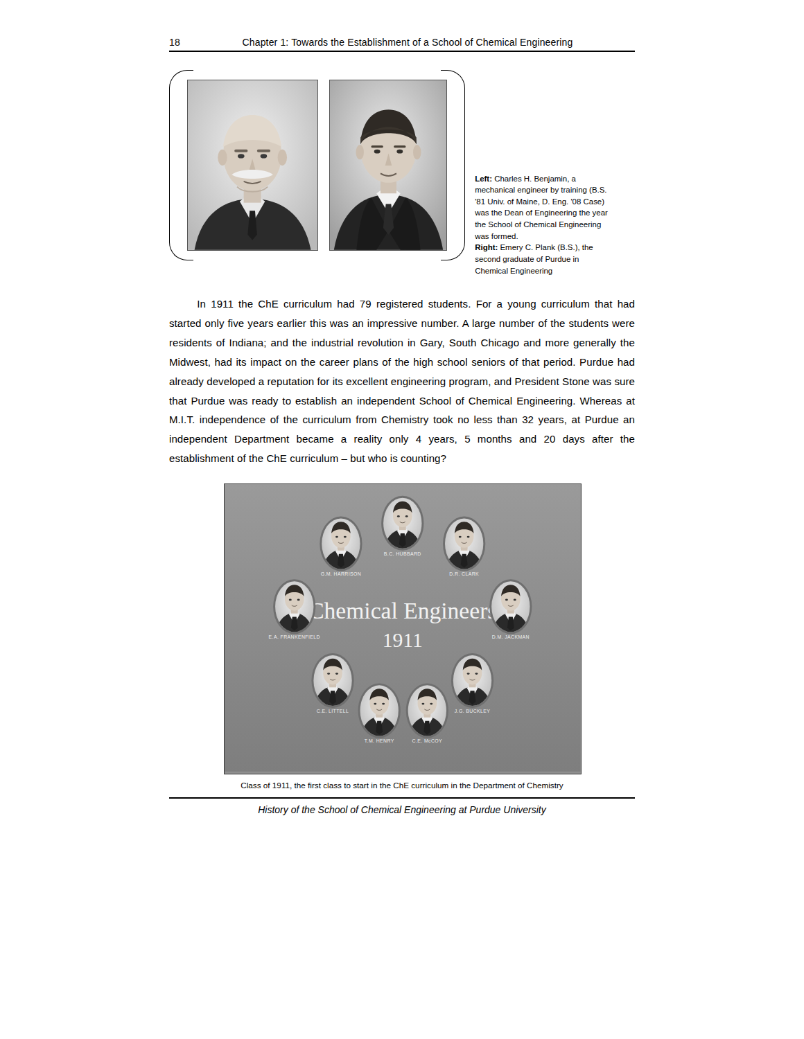18
Chapter 1: Towards the Establishment of a School of Chemical Engineering
Left: Charles H. Benjamin, a mechanical engineer by training (B.S. '81 Univ. of Maine, D. Eng. '08 Case) was the Dean of Engineering the year the School of Chemical Engineering was formed.
Right: Emery C. Plank (B.S.), the second graduate of Purdue in Chemical Engineering
In 1911 the ChE curriculum had 79 registered students. For a young curriculum that had started only five years earlier this was an impressive number. A large number of the students were residents of Indiana; and the industrial revolution in Gary, South Chicago and more generally the Midwest, had its impact on the career plans of the high school seniors of that period. Purdue had already developed a reputation for its excellent engineering program, and President Stone was sure that Purdue was ready to establish an independent School of Chemical Engineering. Whereas at M.I.T. independence of the curriculum from Chemistry took no less than 32 years, at Purdue an independent Department became a reality only 4 years, 5 months and 20 days after the establishment of the ChE curriculum – but who is counting?
Chemical Engineers 1911 B.C. HUBBARD G.M. HARRISON D.R. CLARK E.A. FRANKENFIELD D.M. JACKMAN C.E. LITTELL J.G. BUCKLEY T.M. HENRY C.E. McCOY
Class of 1911, the first class to start in the ChE curriculum in the Department of Chemistry
History of the School of Chemical Engineering at Purdue University